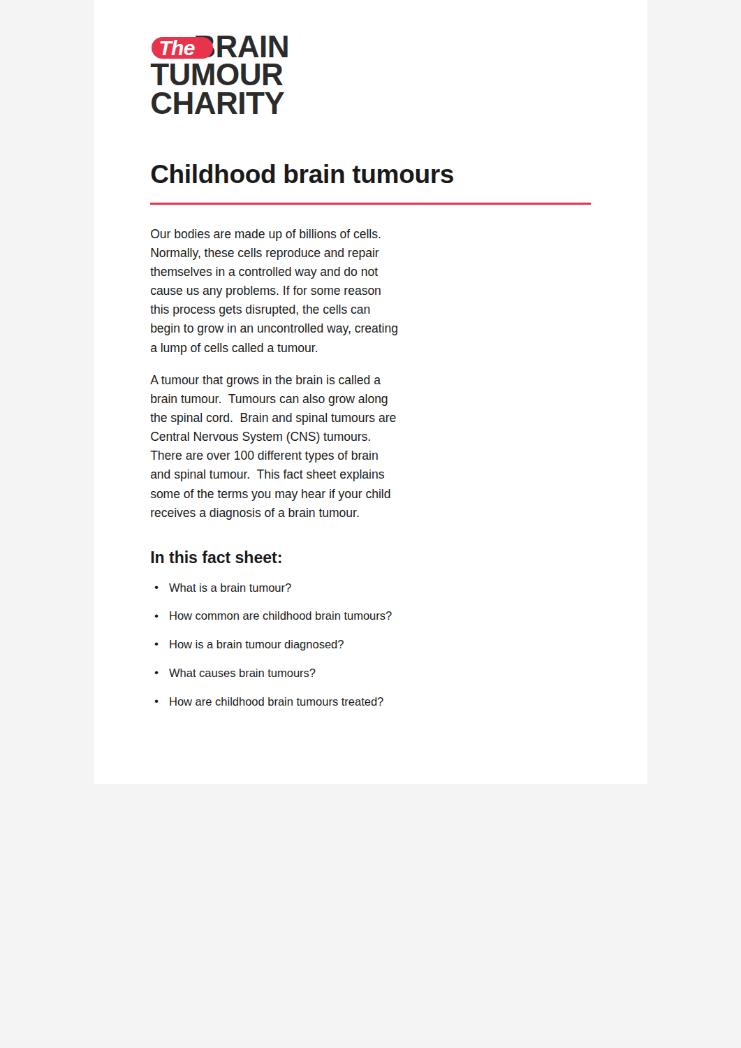The Brain Tumour Charity
Childhood brain tumours
Our bodies are made up of billions of cells. Normally, these cells reproduce and repair themselves in a controlled way and do not cause us any problems. If for some reason this process gets disrupted, the cells can begin to grow in an uncontrolled way, creating a lump of cells called a tumour.
A tumour that grows in the brain is called a brain tumour. Tumours can also grow along the spinal cord. Brain and spinal tumours are Central Nervous System (CNS) tumours. There are over 100 different types of brain and spinal tumour. This fact sheet explains some of the terms you may hear if your child receives a diagnosis of a brain tumour.
In this fact sheet:
What is a brain tumour?
How common are childhood brain tumours?
How is a brain tumour diagnosed?
What causes brain tumours?
How are childhood brain tumours treated?